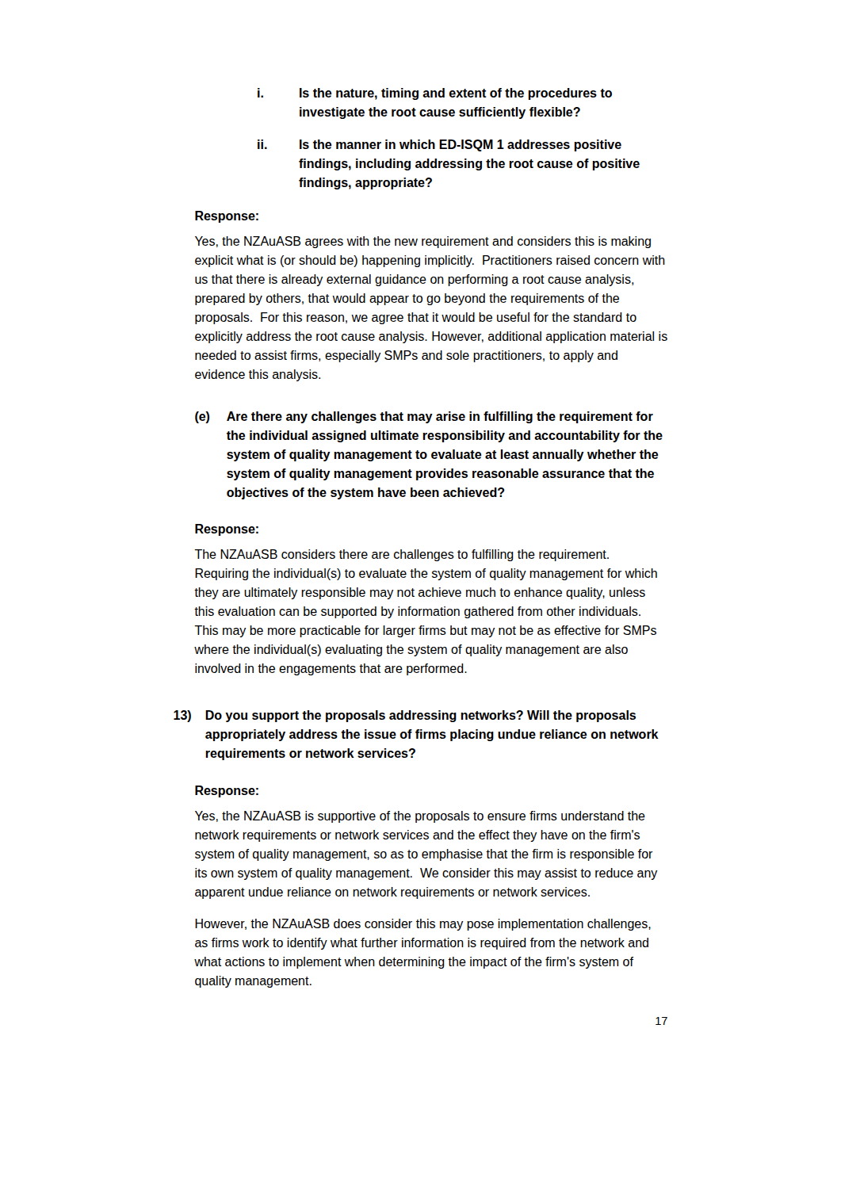i. Is the nature, timing and extent of the procedures to investigate the root cause sufficiently flexible?
ii. Is the manner in which ED-ISQM 1 addresses positive findings, including addressing the root cause of positive findings, appropriate?
Response:
Yes, the NZAuASB agrees with the new requirement and considers this is making explicit what is (or should be) happening implicitly. Practitioners raised concern with us that there is already external guidance on performing a root cause analysis, prepared by others, that would appear to go beyond the requirements of the proposals. For this reason, we agree that it would be useful for the standard to explicitly address the root cause analysis. However, additional application material is needed to assist firms, especially SMPs and sole practitioners, to apply and evidence this analysis.
(e) Are there any challenges that may arise in fulfilling the requirement for the individual assigned ultimate responsibility and accountability for the system of quality management to evaluate at least annually whether the system of quality management provides reasonable assurance that the objectives of the system have been achieved?
Response:
The NZAuASB considers there are challenges to fulfilling the requirement. Requiring the individual(s) to evaluate the system of quality management for which they are ultimately responsible may not achieve much to enhance quality, unless this evaluation can be supported by information gathered from other individuals. This may be more practicable for larger firms but may not be as effective for SMPs where the individual(s) evaluating the system of quality management are also involved in the engagements that are performed.
13) Do you support the proposals addressing networks? Will the proposals appropriately address the issue of firms placing undue reliance on network requirements or network services?
Response:
Yes, the NZAuASB is supportive of the proposals to ensure firms understand the network requirements or network services and the effect they have on the firm's system of quality management, so as to emphasise that the firm is responsible for its own system of quality management. We consider this may assist to reduce any apparent undue reliance on network requirements or network services.
However, the NZAuASB does consider this may pose implementation challenges, as firms work to identify what further information is required from the network and what actions to implement when determining the impact of the firm's system of quality management.
17